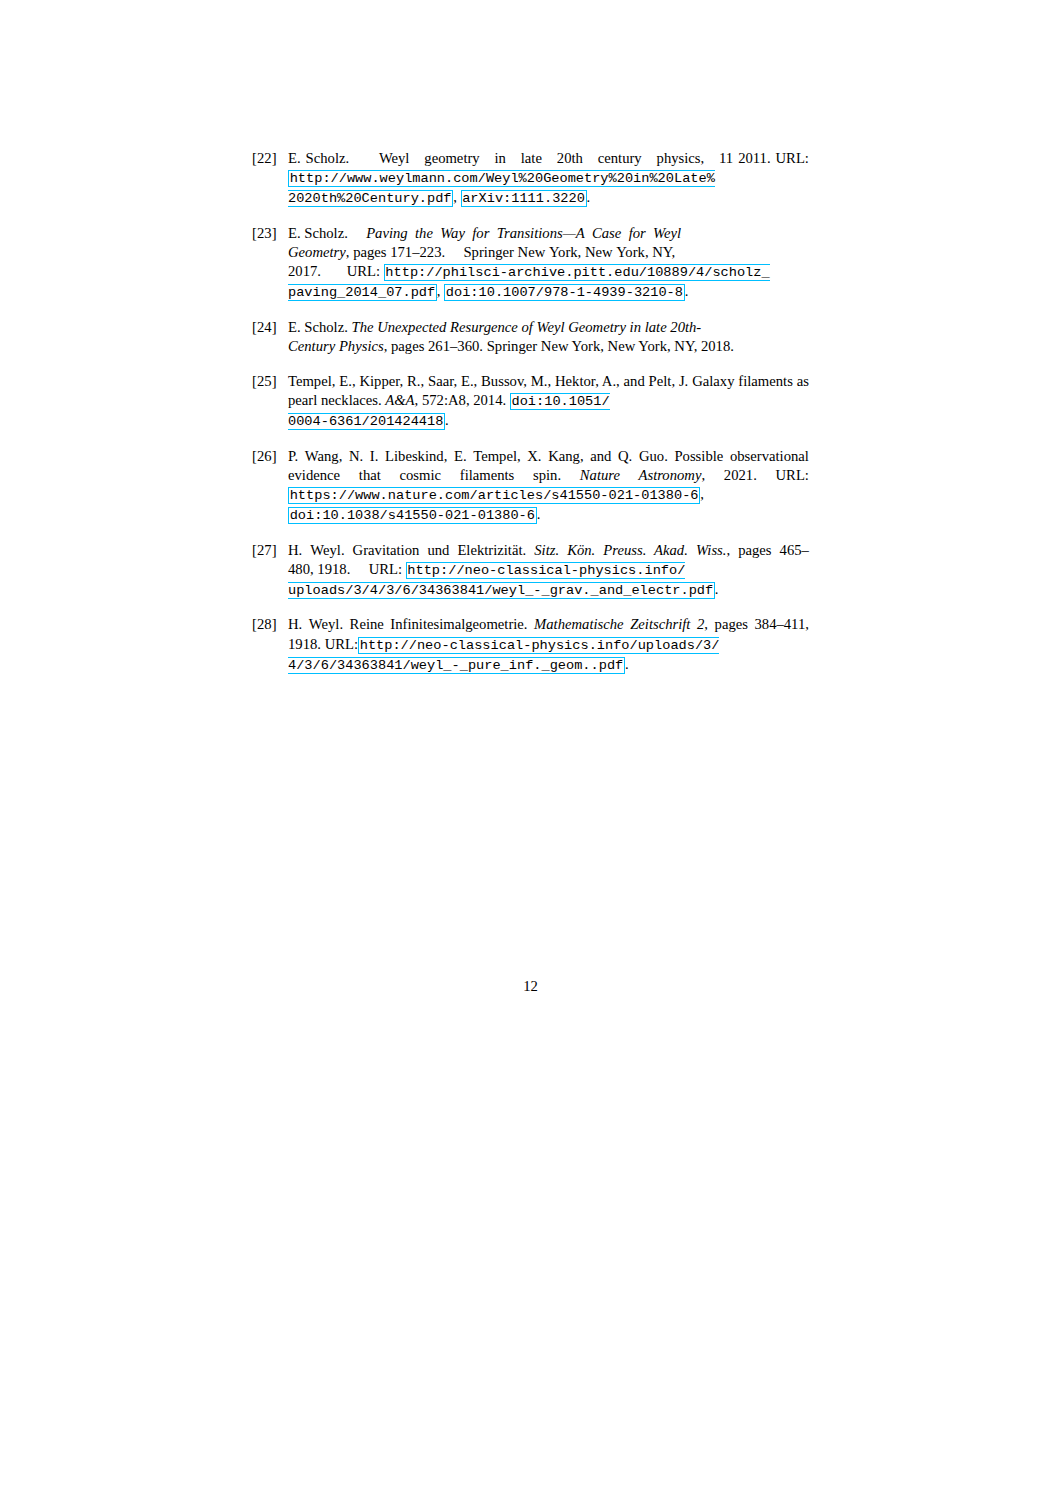[22] E. Scholz. Weyl geometry in late 20th century physics, 11 2011. URL: http://www.weylmann.com/Weyl%20Geometry%20in%20Late%
2020th%20Century.pdf, arXiv:1111.3220.
[23] E. Scholz. Paving the Way for Transitions—A Case for Weyl
Geometry, pages 171–223. Springer New York, New York, NY,
2017. URL: http://philsci-archive.pitt.edu/10889/4/scholz_
paving_2014_07.pdf, doi:10.1007/978-1-4939-3210-8.
[24] E. Scholz. The Unexpected Resurgence of Weyl Geometry in late 20th-
Century Physics, pages 261–360. Springer New York, New York, NY, 2018.
[25] Tempel, E., Kipper, R., Saar, E., Bussov, M., Hektor, A., and Pelt, J. Galaxy filaments as pearl necklaces. A&A, 572:A8, 2014. doi:10.1051/
0004-6361/201424418.
[26] P. Wang, N. I. Libeskind, E. Tempel, X. Kang, and Q. Guo. Possible observational evidence that cosmic filaments spin. Nature Astronomy, 2021. URL: https://www.nature.com/articles/s41550-021-01380-6, doi:10.1038/s41550-021-01380-6.
[27] H. Weyl. Gravitation und Elektrizität. Sitz. Kön. Preuss. Akad. Wiss., pages 465–480, 1918. URL: http://neo-classical-physics.info/
uploads/3/4/3/6/34363841/weyl_-_grav._and_electr.pdf.
[28] H. Weyl. Reine Infinitesimalgeometrie. Mathematische Zeitschrift 2, pages 384–411, 1918. URL:http://neo-classical-physics.info/uploads/3/
4/3/6/34363841/weyl_-_pure_inf._geom..pdf.
12